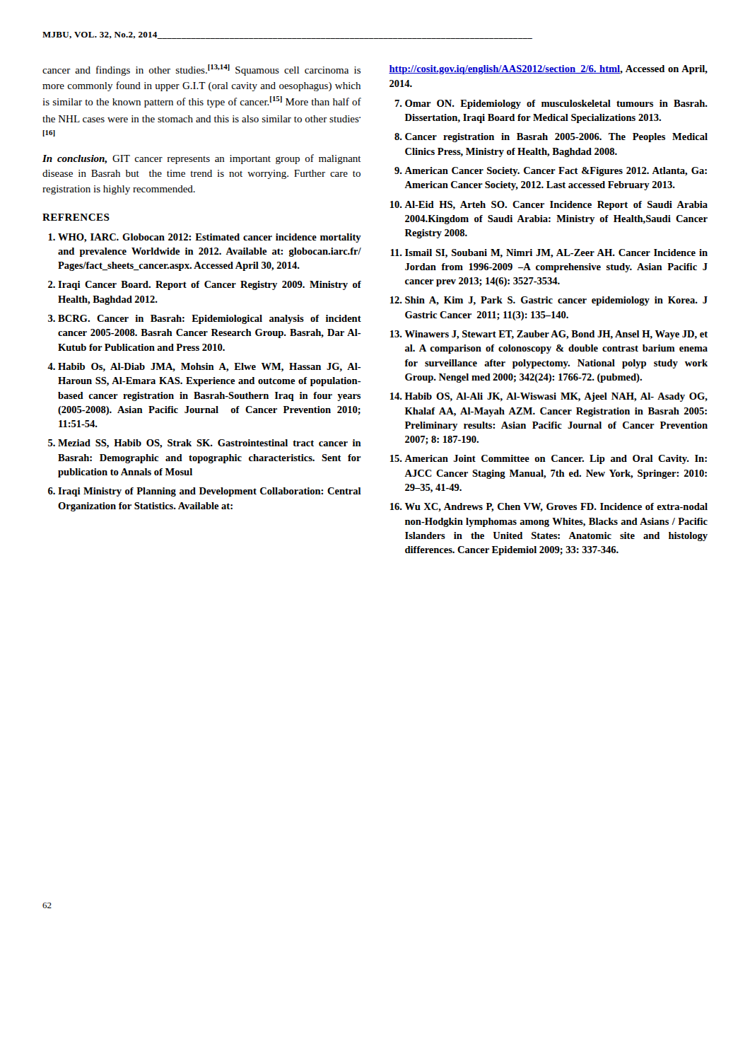MJBU, VOL. 32, No.2, 2014______________________________________________________________________________
cancer and findings in other studies.[13,14] Squamous cell carcinoma is more commonly found in upper G.I.T (oral cavity and oesophagus) which is similar to the known pattern of this type of cancer.[15] More than half of the NHL cases were in the stomach and this is also similar to other studies.[16]
In conclusion, GIT cancer represents an important group of malignant disease in Basrah but the time trend is not worrying. Further care to registration is highly recommended.
REFRENCES
WHO, IARC. Globocan 2012: Estimated cancer incidence mortality and prevalence Worldwide in 2012. Available at: globocan.iarc.fr/ Pages/fact_sheets_cancer.aspx. Accessed April 30, 2014.
Iraqi Cancer Board. Report of Cancer Registry 2009. Ministry of Health, Baghdad 2012.
BCRG. Cancer in Basrah: Epidemiological analysis of incident cancer 2005-2008. Basrah Cancer Research Group. Basrah, Dar Al-Kutub for Publication and Press 2010.
Habib Os, Al-Diab JMA, Mohsin A, Elwe WM, Hassan JG, Al-Haroun SS, Al-Emara KAS. Experience and outcome of population-based cancer registration in Basrah-Southern Iraq in four years (2005-2008). Asian Pacific Journal of Cancer Prevention 2010; 11:51-54.
Meziad SS, Habib OS, Strak SK. Gastrointestinal tract cancer in Basrah: Demographic and topographic characteristics. Sent for publication to Annals of Mosul
Iraqi Ministry of Planning and Development Collaboration: Central Organization for Statistics. Available at:
http://cosit.gov.iq/english/AAS2012/section_2/6. html, Accessed on April, 2014.
Omar ON. Epidemiology of musculoskeletal tumours in Basrah. Dissertation, Iraqi Board for Medical Specializations 2013.
Cancer registration in Basrah 2005-2006. The Peoples Medical Clinics Press, Ministry of Health, Baghdad 2008.
American Cancer Society. Cancer Fact &Figures 2012. Atlanta, Ga: American Cancer Society, 2012. Last accessed February 2013.
Al-Eid HS, Arteh SO. Cancer Incidence Report of Saudi Arabia 2004.Kingdom of Saudi Arabia: Ministry of Health,Saudi Cancer Registry 2008.
Ismail SI, Soubani M, Nimri JM, AL-Zeer AH. Cancer Incidence in Jordan from 1996-2009 –A comprehensive study. Asian Pacific J cancer prev 2013; 14(6): 3527-3534.
Shin A, Kim J, Park S. Gastric cancer epidemiology in Korea. J Gastric Cancer 2011; 11(3): 135–140.
Winawers J, Stewart ET, Zauber AG, Bond JH, Ansel H, Waye JD, et al. A comparison of colonoscopy & double contrast barium enema for surveillance after polypectomy. National polyp study work Group. Nengel med 2000; 342(24): 1766-72. (pubmed).
Habib OS, Al-Ali JK, Al-Wiswasi MK, Ajeel NAH, Al- Asady OG, Khalaf AA, Al-Mayah AZM. Cancer Registration in Basrah 2005: Preliminary results: Asian Pacific Journal of Cancer Prevention 2007; 8: 187-190.
American Joint Committee on Cancer. Lip and Oral Cavity. In: AJCC Cancer Staging Manual, 7th ed. New York, Springer: 2010: 29–35, 41-49.
Wu XC, Andrews P, Chen VW, Groves FD. Incidence of extra-nodal non-Hodgkin lymphomas among Whites, Blacks and Asians / Pacific Islanders in the United States: Anatomic site and histology differences. Cancer Epidemiol 2009; 33: 337-346.
62